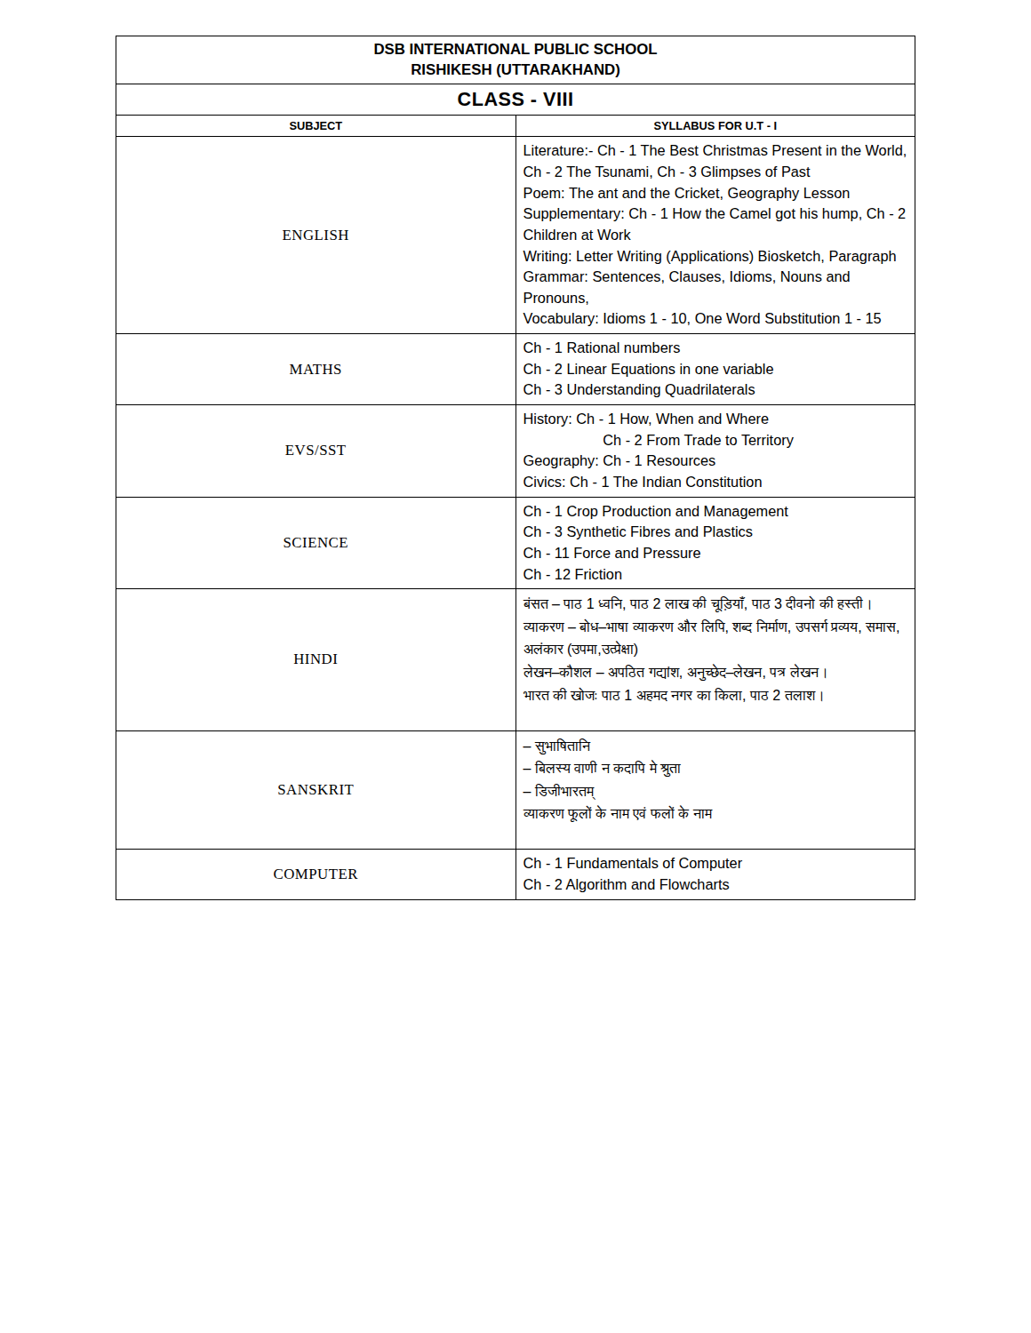| DSB INTERNATIONAL PUBLIC SCHOOL RISHIKESH (UTTARAKHAND) |
| CLASS - VIII |
| SUBJECT | SYLLABUS FOR U.T - I |
| ENGLISH | Literature:- Ch - 1 The Best Christmas Present in the World, Ch - 2 The Tsunami, Ch - 3 Glimpses of Past Poem: The ant and the Cricket, Geography Lesson Supplementary: Ch - 1 How the Camel got his hump, Ch - 2 Children at Work Writing: Letter Writing (Applications) Biosketch, Paragraph Grammar: Sentences, Clauses, Idioms, Nouns and Pronouns, Vocabulary: Idioms 1 - 10, One Word Substitution 1 - 15 |
| MATHS | Ch - 1 Rational numbers Ch - 2 Linear Equations in one variable Ch - 3 Understanding Quadrilaterals |
| EVS/SST | History: Ch - 1 How, When and Where Ch - 2 From Trade to Territory Geography: Ch - 1 Resources Civics: Ch - 1 The Indian Constitution |
| SCIENCE | Ch - 1 Crop Production and Management Ch - 3 Synthetic Fibres and Plastics Ch - 11 Force and Pressure Ch - 12 Friction |
| HINDI | बंसत – पाठ 1 ध्वनि, पाठ 2 लाख की चूड़ियाँ, पाठ 3 दीवनो की हस्ती। व्याकरण – बोध–भाषा व्याकरण और लिपि, शब्द निर्माण, उपसर्ग प्रव्यय, समास, अलंकार (उपमा,उत्प्रेक्षा) लेखन–कौशल – अपठित गद्यांश, अनुच्छेद–लेखन, पत्र लेखन। भारत की खोजः पाठ 1 अहमद नगर का किला, पाठ 2 तलाश। |
| SANSKRIT | – सुभाषितानि – बिलस्य वाणी न कदापि मे श्रुता – डिजीभारतम् व्याकरण फूलों के नाम एवं फलों के नाम |
| COMPUTER | Ch - 1 Fundamentals of Computer Ch - 2 Algorithm and Flowcharts |